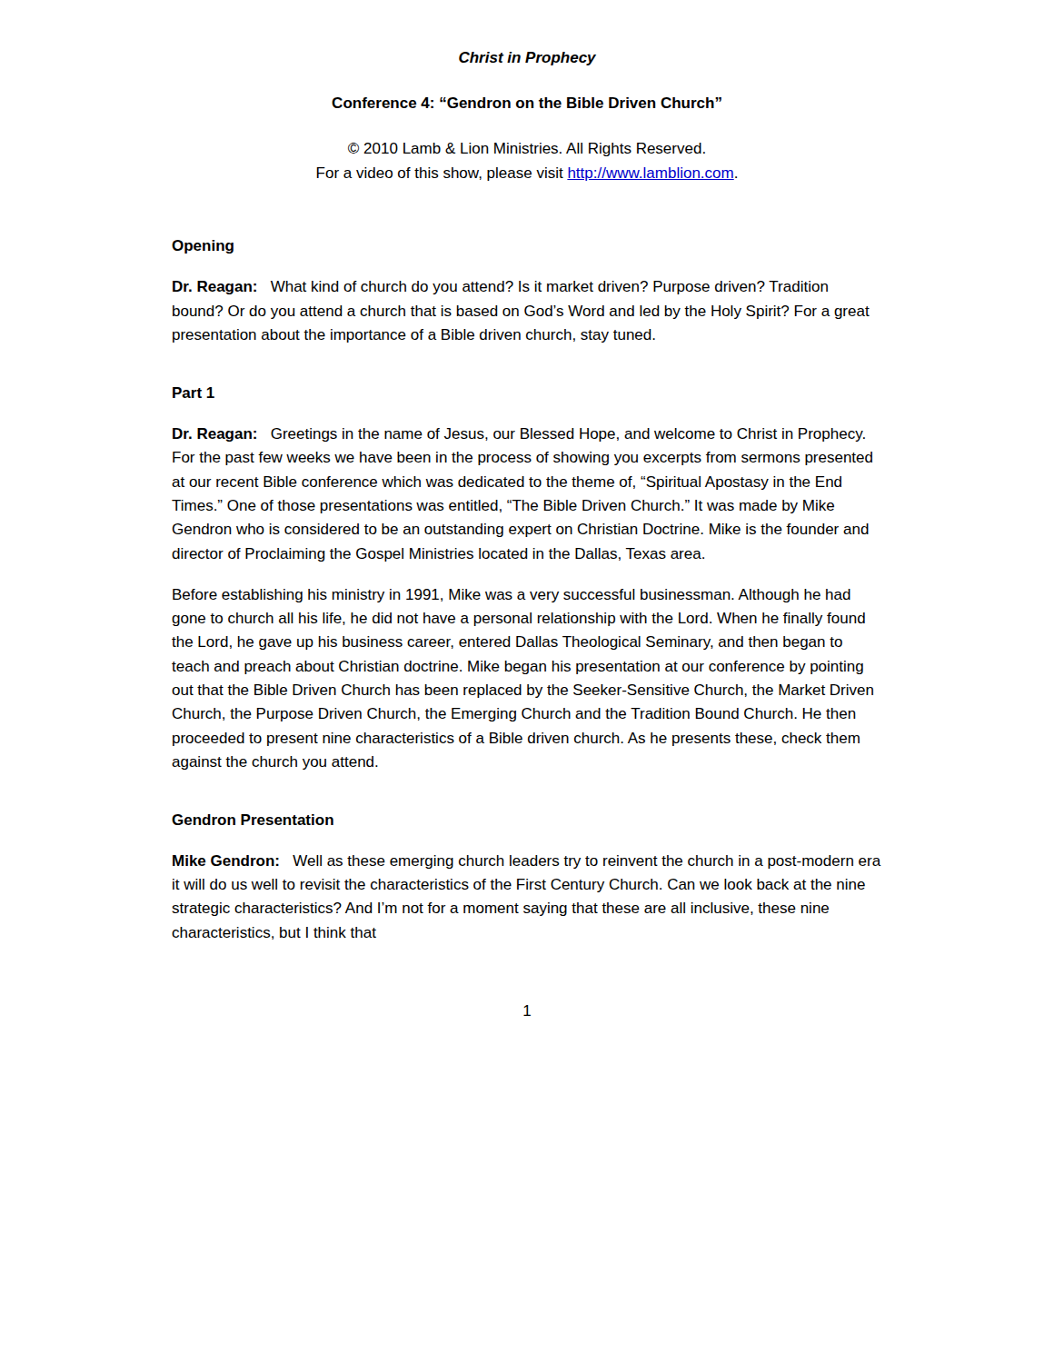Christ in Prophecy
Conference 4: “Gendron on the Bible Driven Church”
© 2010 Lamb & Lion Ministries. All Rights Reserved.
For a video of this show, please visit http://www.lamblion.com.
Opening
Dr. Reagan: What kind of church do you attend? Is it market driven? Purpose driven? Tradition bound? Or do you attend a church that is based on God’s Word and led by the Holy Spirit? For a great presentation about the importance of a Bible driven church, stay tuned.
Part 1
Dr. Reagan: Greetings in the name of Jesus, our Blessed Hope, and welcome to Christ in Prophecy. For the past few weeks we have been in the process of showing you excerpts from sermons presented at our recent Bible conference which was dedicated to the theme of, “Spiritual Apostasy in the End Times.” One of those presentations was entitled, “The Bible Driven Church.” It was made by Mike Gendron who is considered to be an outstanding expert on Christian Doctrine. Mike is the founder and director of Proclaiming the Gospel Ministries located in the Dallas, Texas area.
Before establishing his ministry in 1991, Mike was a very successful businessman. Although he had gone to church all his life, he did not have a personal relationship with the Lord. When he finally found the Lord, he gave up his business career, entered Dallas Theological Seminary, and then began to teach and preach about Christian doctrine. Mike began his presentation at our conference by pointing out that the Bible Driven Church has been replaced by the Seeker-Sensitive Church, the Market Driven Church, the Purpose Driven Church, the Emerging Church and the Tradition Bound Church. He then proceeded to present nine characteristics of a Bible driven church. As he presents these, check them against the church you attend.
Gendron Presentation
Mike Gendron: Well as these emerging church leaders try to reinvent the church in a post-modern era it will do us well to revisit the characteristics of the First Century Church. Can we look back at the nine strategic characteristics? And I’m not for a moment saying that these are all inclusive, these nine characteristics, but I think that
1